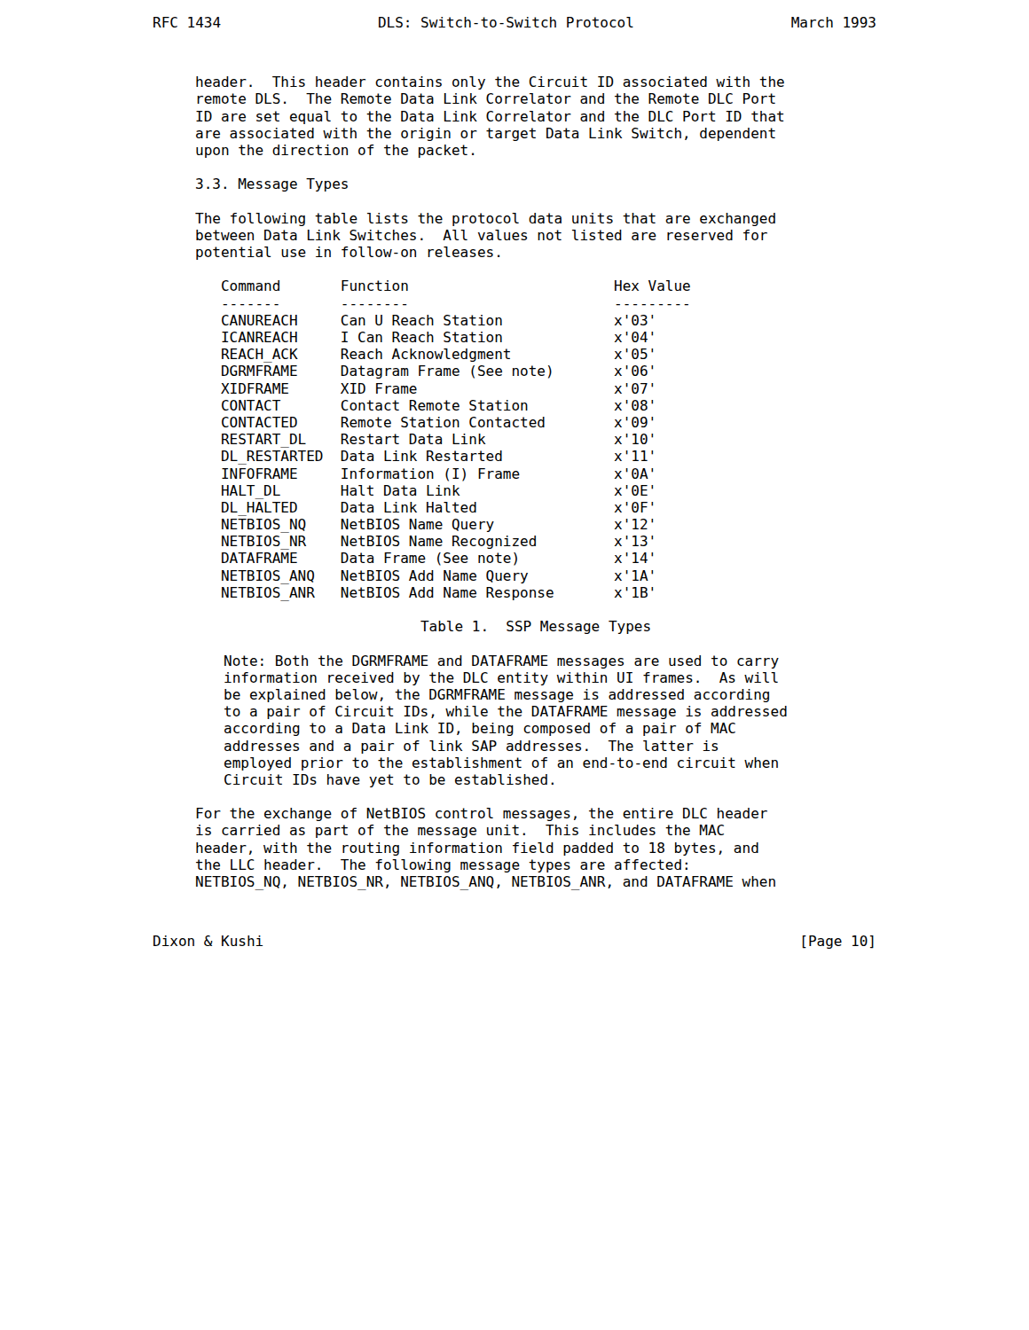RFC 1434 DLS: Switch-to-Switch Protocol March 1993
header. This header contains only the Circuit ID associated with the
remote DLS. The Remote Data Link Correlator and the Remote DLC Port
ID are set equal to the Data Link Correlator and the DLC Port ID that
are associated with the origin or target Data Link Switch, dependent
upon the direction of the packet.
3.3. Message Types
The following table lists the protocol data units that are exchanged
between Data Link Switches. All values not listed are reserved for
potential use in follow-on releases.
   Command       Function                        Hex Value
   -------       --------                        ---------
   CANUREACH     Can U Reach Station             x'03'
   ICANREACH     I Can Reach Station             x'04'
   REACH_ACK     Reach Acknowledgment            x'05'
   DGRMFRAME     Datagram Frame (See note)       x'06'
   XIDFRAME      XID Frame                       x'07'
   CONTACT       Contact Remote Station          x'08'
   CONTACTED     Remote Station Contacted        x'09'
   RESTART_DL    Restart Data Link               x'10'
   DL_RESTARTED  Data Link Restarted             x'11'
   INFOFRAME     Information (I) Frame           x'0A'
   HALT_DL       Halt Data Link                  x'0E'
   DL_HALTED     Data Link Halted                x'0F'
   NETBIOS_NQ    NetBIOS Name Query              x'12'
   NETBIOS_NR    NetBIOS Name Recognized         x'13'
   DATAFRAME     Data Frame (See note)           x'14'
   NETBIOS_ANQ   NetBIOS Add Name Query          x'1A'
   NETBIOS_ANR   NetBIOS Add Name Response       x'1B'
Table 1. SSP Message Types
Note: Both the DGRMFRAME and DATAFRAME messages are used to carry
information received by the DLC entity within UI frames. As will
be explained below, the DGRMFRAME message is addressed according
to a pair of Circuit IDs, while the DATAFRAME message is addressed
according to a Data Link ID, being composed of a pair of MAC
addresses and a pair of link SAP addresses. The latter is
employed prior to the establishment of an end-to-end circuit when
Circuit IDs have yet to be established.
For the exchange of NetBIOS control messages, the entire DLC header
is carried as part of the message unit. This includes the MAC
header, with the routing information field padded to 18 bytes, and
the LLC header. The following message types are affected:
NETBIOS_NQ, NETBIOS_NR, NETBIOS_ANQ, NETBIOS_ANR, and DATAFRAME when
Dixon & Kushi [Page 10]